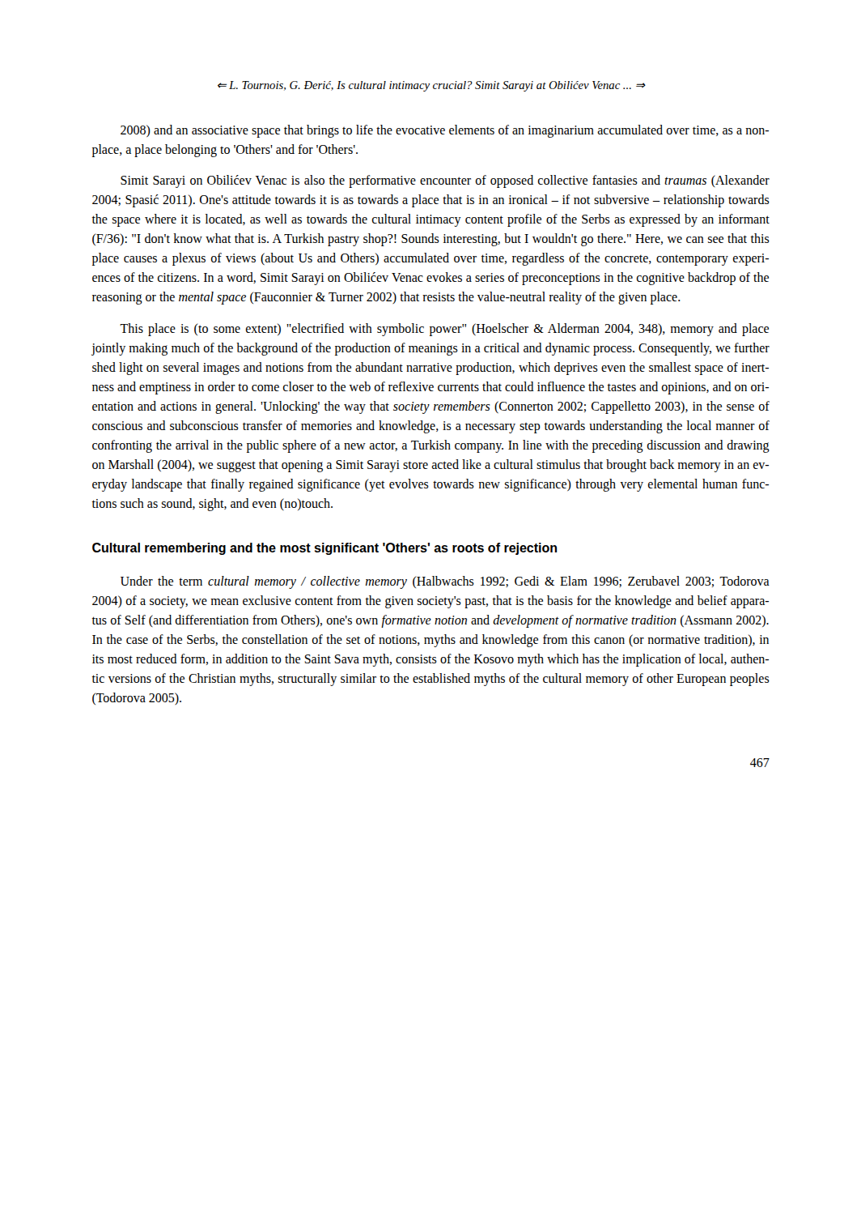⇐ L. Tournois, G. Đerić, Is cultural intimacy crucial? Simit Sarayi at Obilićev Venac ... ⇒
2008) and an associative space that brings to life the evocative elements of an imaginarium accumulated over time, as a non-place, a place belonging to 'Others' and for 'Others'.
Simit Sarayi on Obilićev Venac is also the performative encounter of opposed collective fantasies and traumas (Alexander 2004; Spasić 2011). One's attitude towards it is as towards a place that is in an ironical – if not subversive – relationship towards the space where it is located, as well as towards the cultural intimacy content profile of the Serbs as expressed by an informant (F/36): "I don't know what that is. A Turkish pastry shop?! Sounds interesting, but I wouldn't go there." Here, we can see that this place causes a plexus of views (about Us and Others) accumulated over time, regardless of the concrete, contemporary experiences of the citizens. In a word, Simit Sarayi on Obilićev Venac evokes a series of preconceptions in the cognitive backdrop of the reasoning or the mental space (Fauconnier & Turner 2002) that resists the value-neutral reality of the given place.
This place is (to some extent) "electrified with symbolic power" (Hoelscher & Alderman 2004, 348), memory and place jointly making much of the background of the production of meanings in a critical and dynamic process. Consequently, we further shed light on several images and notions from the abundant narrative production, which deprives even the smallest space of inertness and emptiness in order to come closer to the web of reflexive currents that could influence the tastes and opinions, and on orientation and actions in general. 'Unlocking' the way that society remembers (Connerton 2002; Cappelletto 2003), in the sense of conscious and subconscious transfer of memories and knowledge, is a necessary step towards understanding the local manner of confronting the arrival in the public sphere of a new actor, a Turkish company. In line with the preceding discussion and drawing on Marshall (2004), we suggest that opening a Simit Sarayi store acted like a cultural stimulus that brought back memory in an everyday landscape that finally regained significance (yet evolves towards new significance) through very elemental human functions such as sound, sight, and even (no)touch.
Cultural remembering and the most significant 'Others' as roots of rejection
Under the term cultural memory / collective memory (Halbwachs 1992; Gedi & Elam 1996; Zerubavel 2003; Todorova 2004) of a society, we mean exclusive content from the given society's past, that is the basis for the knowledge and belief apparatus of Self (and differentiation from Others), one's own formative notion and development of normative tradition (Assmann 2002). In the case of the Serbs, the constellation of the set of notions, myths and knowledge from this canon (or normative tradition), in its most reduced form, in addition to the Saint Sava myth, consists of the Kosovo myth which has the implication of local, authentic versions of the Christian myths, structurally similar to the established myths of the cultural memory of other European peoples (Todorova 2005).
467